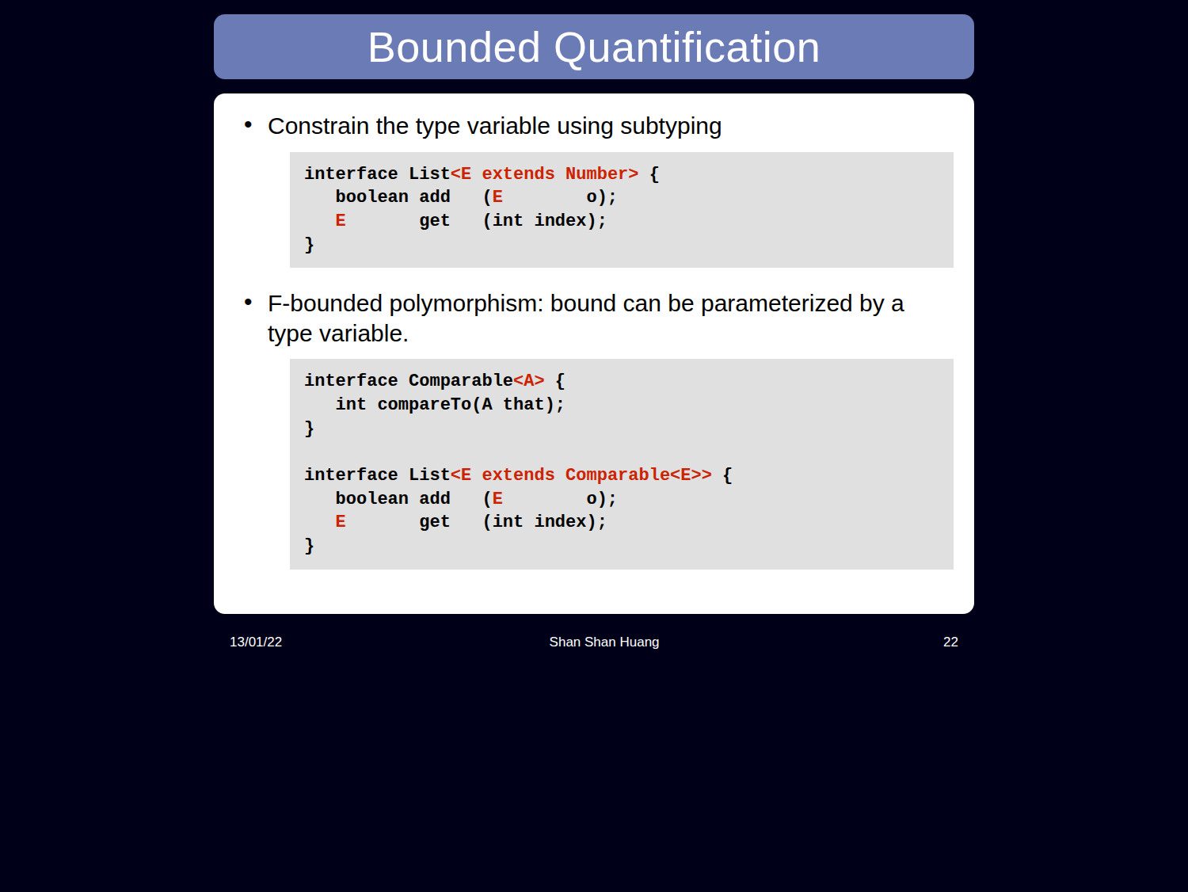Bounded Quantification
Constrain the type variable using subtyping
interface List<E extends Number> {
   boolean add   (E        o);
   E       get   (int index);
}
F-bounded polymorphism: bound can be parameterized by a type variable.
interface Comparable<A> {
   int compareTo(A that);
}

interface List<E extends Comparable<E>> {
   boolean add   (E        o);
   E       get   (int index);
}
13/01/22
Shan Shan Huang
22